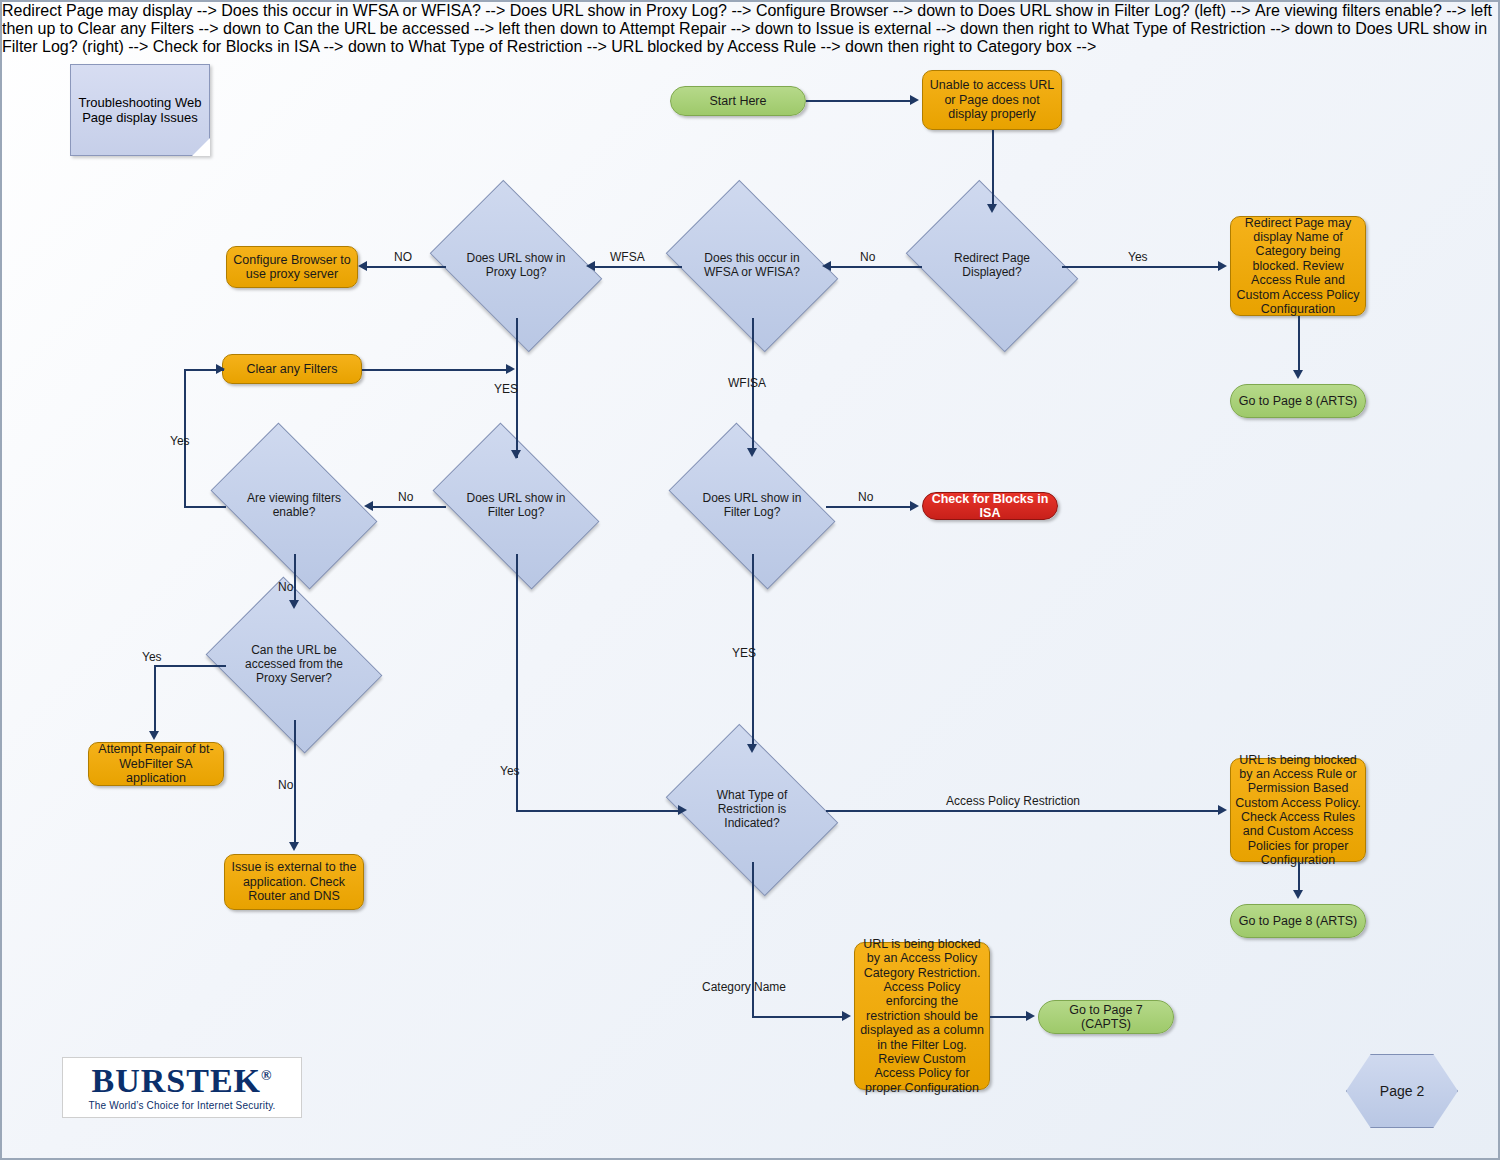Troubleshooting Web Page display Issues
Start Here
Unable to access URL or Page does not display properly
Redirect Page Displayed?
Redirect Page may display Name of Category being blocked. Review Access Rule and Custom Access Policy Configuration
Go to Page 8 (ARTS)
Does this occur in WFSA or WFISA?
Does URL show in Proxy Log?
Configure Browser to use proxy server
Clear any Filters
Does URL show in Filter Log?
Are viewing filters enable?
Can the URL be accessed from the Proxy Server?
Attempt Repair of bt-WebFilter SA application
Issue is external to the application. Check Router and DNS
Does URL show in Filter Log?
Check for Blocks in ISA
What Type of Restriction is Indicated?
URL is being blocked by an Access Rule or Permission Based Custom Access Policy. Check Access Rules and Custom Access Policies for proper Configuration
Go to Page 8 (ARTS)
URL is being blocked by an Access Policy Category Restriction. Access Policy enforcing the restriction should be displayed as a column in the Filter Log. Review Custom Access Policy for proper Configuration
Go to Page 7 (CAPTS)
Redirect Page may display -->
Yes
Does this occur in WFSA or WFISA? -->
No
Does URL show in Proxy Log? -->
WFSA
Configure Browser -->
NO
down to Does URL show in Filter Log? (left) -->
YES
Are viewing filters enable? -->
No
left then up to Clear any Filters -->
Yes
down to Can the URL be accessed -->
No
left then down to Attempt Repair -->
Yes
down to Issue is external -->
No
down then right to What Type of Restriction -->
Yes
down to Does URL show in Filter Log? (right) -->
WFISA
Check for Blocks in ISA -->
No
down to What Type of Restriction -->
YES
URL blocked by Access Rule -->
Access Policy Restriction
down then right to Category box -->
Category Name
BURSTEK®
The World’s Choice for Internet Security.
Page 2